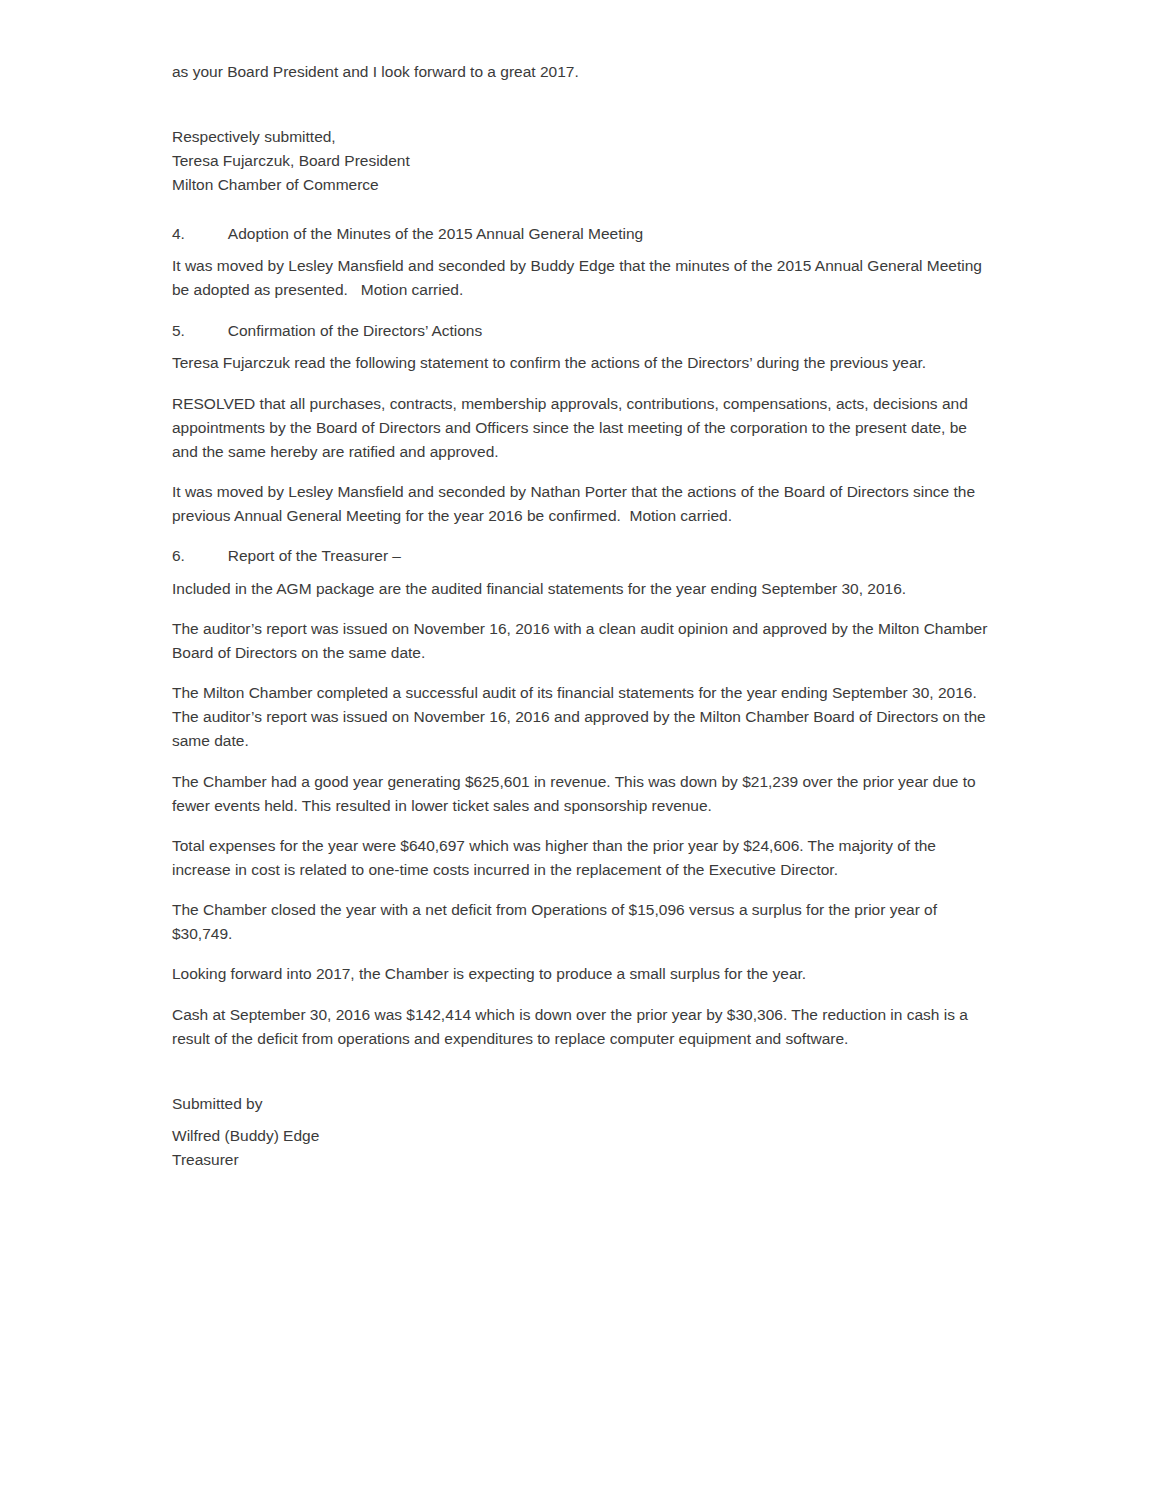as your Board President and I look forward to a great 2017.
Respectively submitted,
Teresa Fujarczuk, Board President
Milton Chamber of Commerce
4. Adoption of the Minutes of the 2015 Annual General Meeting
It was moved by Lesley Mansfield and seconded by Buddy Edge that the minutes of the 2015 Annual General Meeting be adopted as presented. Motion carried.
5. Confirmation of the Directors’ Actions
Teresa Fujarczuk read the following statement to confirm the actions of the Directors’ during the previous year.
RESOLVED that all purchases, contracts, membership approvals, contributions, compensations, acts, decisions and appointments by the Board of Directors and Officers since the last meeting of the corporation to the present date, be and the same hereby are ratified and approved.
It was moved by Lesley Mansfield and seconded by Nathan Porter that the actions of the Board of Directors since the previous Annual General Meeting for the year 2016 be confirmed. Motion carried.
6. Report of the Treasurer –
Included in the AGM package are the audited financial statements for the year ending September 30, 2016.
The auditor’s report was issued on November 16, 2016 with a clean audit opinion and approved by the Milton Chamber Board of Directors on the same date.
The Milton Chamber completed a successful audit of its financial statements for the year ending September 30, 2016. The auditor’s report was issued on November 16, 2016 and approved by the Milton Chamber Board of Directors on the same date.
The Chamber had a good year generating $625,601 in revenue. This was down by $21,239 over the prior year due to fewer events held. This resulted in lower ticket sales and sponsorship revenue.
Total expenses for the year were $640,697 which was higher than the prior year by $24,606. The majority of the increase in cost is related to one-time costs incurred in the replacement of the Executive Director.
The Chamber closed the year with a net deficit from Operations of $15,096 versus a surplus for the prior year of $30,749.
Looking forward into 2017, the Chamber is expecting to produce a small surplus for the year.
Cash at September 30, 2016 was $142,414 which is down over the prior year by $30,306. The reduction in cash is a result of the deficit from operations and expenditures to replace computer equipment and software.
Submitted by
Wilfred (Buddy) Edge
Treasurer